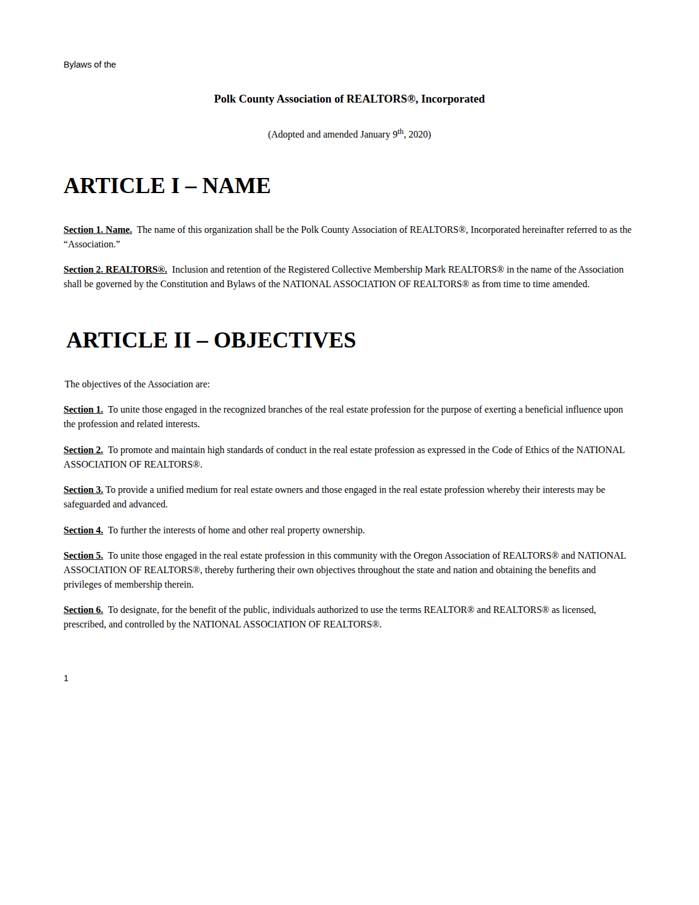Bylaws of the
Polk County Association of REALTORS®, Incorporated
(Adopted and amended January 9th, 2020)
ARTICLE I – NAME
Section 1. Name. The name of this organization shall be the Polk County Association of REALTORS®, Incorporated hereinafter referred to as the “Association.”
Section 2. REALTORS®. Inclusion and retention of the Registered Collective Membership Mark REALTORS® in the name of the Association shall be governed by the Constitution and Bylaws of the NATIONAL ASSOCIATION OF REALTORS® as from time to time amended.
ARTICLE II – OBJECTIVES
The objectives of the Association are:
Section 1. To unite those engaged in the recognized branches of the real estate profession for the purpose of exerting a beneficial influence upon the profession and related interests.
Section 2. To promote and maintain high standards of conduct in the real estate profession as expressed in the Code of Ethics of the NATIONAL ASSOCIATION OF REALTORS®.
Section 3. To provide a unified medium for real estate owners and those engaged in the real estate profession whereby their interests may be safeguarded and advanced.
Section 4. To further the interests of home and other real property ownership.
Section 5. To unite those engaged in the real estate profession in this community with the Oregon Association of REALTORS® and NATIONAL ASSOCIATION OF REALTORS®, thereby furthering their own objectives throughout the state and nation and obtaining the benefits and privileges of membership therein.
Section 6. To designate, for the benefit of the public, individuals authorized to use the terms REALTOR® and REALTORS® as licensed, prescribed, and controlled by the NATIONAL ASSOCIATION OF REALTORS®.
1